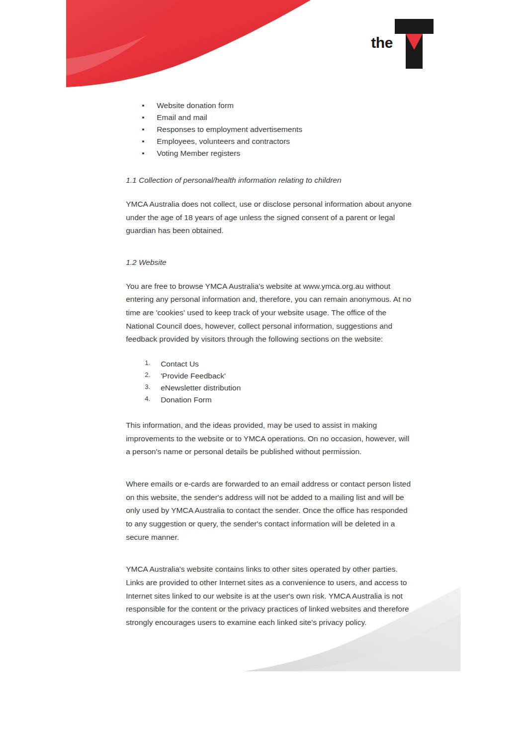the
Website donation form
Email and mail
Responses to employment advertisements
Employees, volunteers and contractors
Voting Member registers
1.1 Collection of personal/health information relating to children
YMCA Australia does not collect, use or disclose personal information about anyone under the age of 18 years of age unless the signed consent of a parent or legal guardian has been obtained.
1.2 Website
You are free to browse YMCA Australia's website at www.ymca.org.au without entering any personal information and, therefore, you can remain anonymous. At no time are 'cookies' used to keep track of your website usage. The office of the National Council does, however, collect personal information, suggestions and feedback provided by visitors through the following sections on the website:
Contact Us
'Provide Feedback'
eNewsletter distribution
Donation Form
This information, and the ideas provided, may be used to assist in making improvements to the website or to YMCA operations. On no occasion, however, will a person's name or personal details be published without permission.
Where emails or e-cards are forwarded to an email address or contact person listed on this website, the sender's address will not be added to a mailing list and will be only used by YMCA Australia to contact the sender. Once the office has responded to any suggestion or query, the sender's contact information will be deleted in a secure manner.
YMCA Australia's website contains links to other sites operated by other parties. Links are provided to other Internet sites as a convenience to users, and access to Internet sites linked to our website is at the user's own risk. YMCA Australia is not responsible for the content or the privacy practices of linked websites and therefore strongly encourages users to examine each linked site's privacy policy.